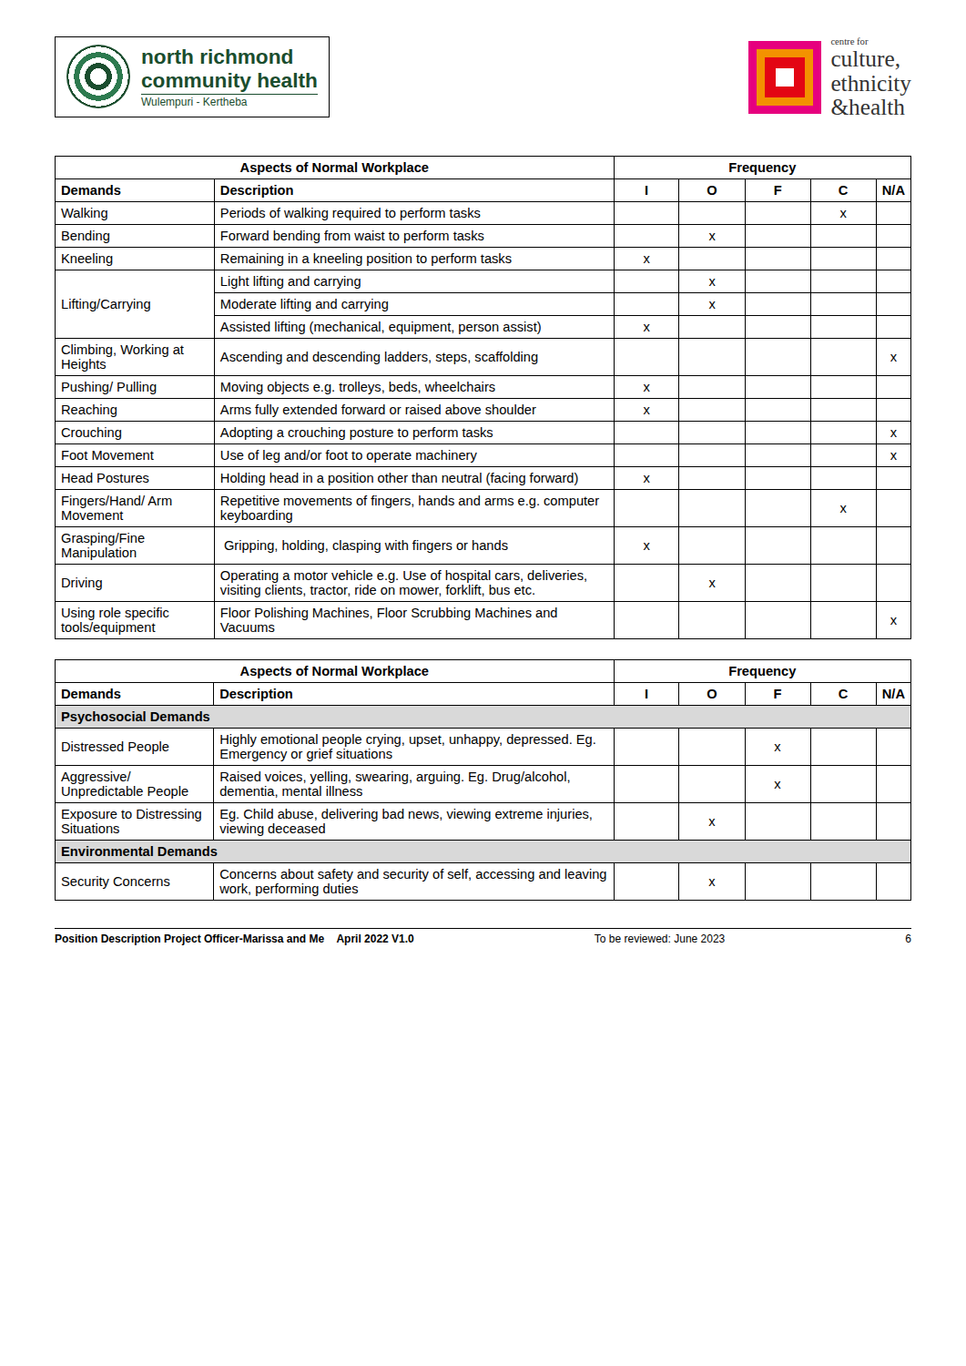north richmond
community health
Wulempuri - Kertheba
centre for
culture,
ethnicity
&health
| Aspects of Normal Workplace | Frequency |
| --- | --- |
| Demands | Description | I | O | F | C | N/A |
| Walking | Periods of walking required to perform tasks | | | | x | |
| Bending | Forward bending from waist to perform tasks | | x | | | |
| Kneeling | Remaining in a kneeling position to perform tasks | x | | | | |
| Lifting/Carrying | Light lifting and carrying | | x | | | |
| Moderate lifting and carrying | | x | | | |
| Assisted lifting (mechanical, equipment, person assist) | x | | | | |
| Climbing, Working at Heights | Ascending and descending ladders, steps, scaffolding | | | | | x |
| Pushing/ Pulling | Moving objects e.g. trolleys, beds, wheelchairs | x | | | | |
| Reaching | Arms fully extended forward or raised above shoulder | x | | | | |
| Crouching | Adopting a crouching posture to perform tasks | | | | | x |
| Foot Movement | Use of leg and/or foot to operate machinery | | | | | x |
| Head Postures | Holding head in a position other than neutral (facing forward) | x | | | | |
| Fingers/Hand/ Arm Movement | Repetitive movements of fingers, hands and arms e.g. computer keyboarding | | | | x | |
| Grasping/Fine Manipulation | Gripping, holding, clasping with fingers or hands | x | | | | |
| Driving | Operating a motor vehicle e.g. Use of hospital cars, deliveries, visiting clients, tractor, ride on mower, forklift, bus etc. | | x | | | |
| Using role specific tools/equipment | Floor Polishing Machines, Floor Scrubbing Machines and Vacuums | | | | | x |
| Aspects of Normal Workplace | Frequency |
| --- | --- |
| Demands | Description | I | O | F | C | N/A |
| Psychosocial Demands |
| Distressed People | Highly emotional people crying, upset, unhappy, depressed. Eg. Emergency or grief situations | | | x | | |
| Aggressive/ Unpredictable People | Raised voices, yelling, swearing, arguing. Eg. Drug/alcohol, dementia, mental illness | | | x | | |
| Exposure to Distressing Situations | Eg. Child abuse, delivering bad news, viewing extreme injuries, viewing deceased | | x | | | |
| Environmental Demands |
| Security Concerns | Concerns about safety and security of self, accessing and leaving work, performing duties | | x | | | |
Position Description Project Officer-Marissa and Me April 2022 V1.0
To be reviewed: June 2023
6